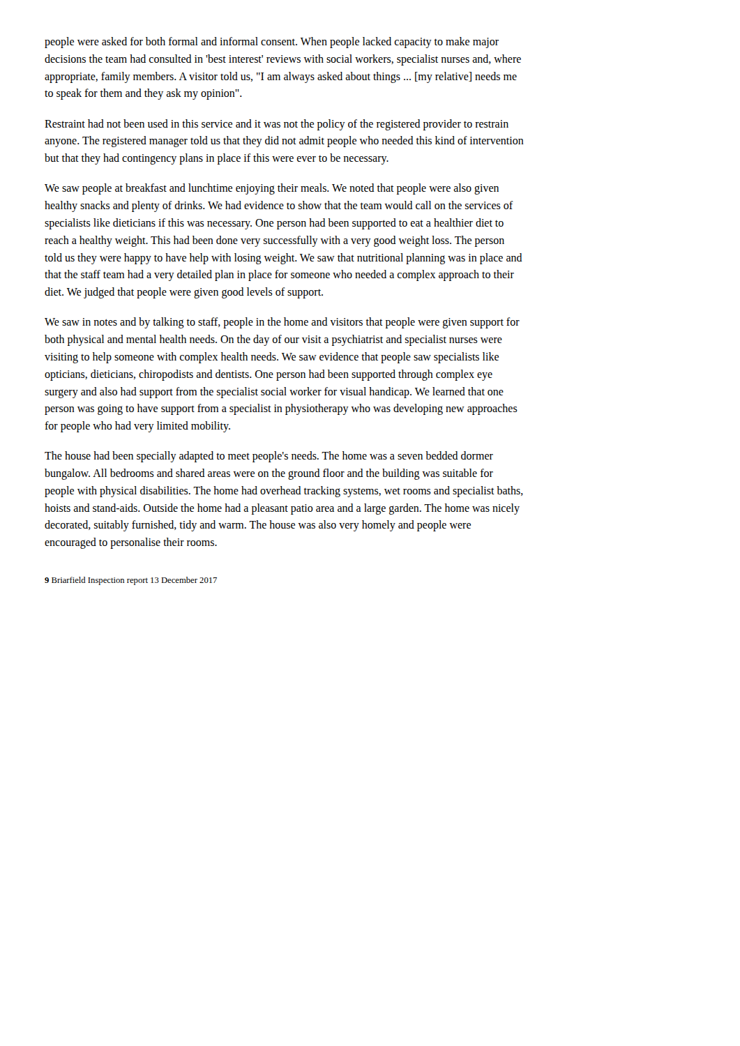people were asked for both formal and informal consent. When people lacked capacity to make major decisions the team had consulted in 'best interest' reviews with social workers, specialist nurses and, where appropriate, family members. A visitor told us, "I am always asked about things ... [my relative] needs me to speak for them and they ask my opinion".
Restraint had not been used in this service and it was not the policy of the registered provider to restrain anyone. The registered manager told us that they did not admit people who needed this kind of intervention but that they had contingency plans in place if this were ever to be necessary.
We saw people at breakfast and lunchtime enjoying their meals. We noted that people were also given healthy snacks and plenty of drinks. We had evidence to show that the team would call on the services of specialists like dieticians if this was necessary. One person had been supported to eat a healthier diet to reach a healthy weight. This had been done very successfully with a very good weight loss. The person told us they were happy to have help with losing weight. We saw that nutritional planning was in place and that the staff team had a very detailed plan in place for someone who needed a complex approach to their diet. We judged that people were given good levels of support.
We saw in notes and by talking to staff, people in the home and visitors that people were given support for both physical and mental health needs. On the day of our visit a psychiatrist and specialist nurses were visiting to help someone with complex health needs. We saw evidence that people saw specialists like opticians, dieticians, chiropodists and dentists. One person had been supported through complex eye surgery and also had support from the specialist social worker for visual handicap. We learned that one person was going to have support from a specialist in physiotherapy who was developing new approaches for people who had very limited mobility.
The house had been specially adapted to meet people's needs. The home was a seven bedded dormer bungalow. All bedrooms and shared areas were on the ground floor and the building was suitable for people with physical disabilities. The home had overhead tracking systems, wet rooms and specialist baths, hoists and stand-aids. Outside the home had a pleasant patio area and a large garden. The home was nicely decorated, suitably furnished, tidy and warm. The house was also very homely and people were encouraged to personalise their rooms.
9 Briarfield Inspection report 13 December 2017